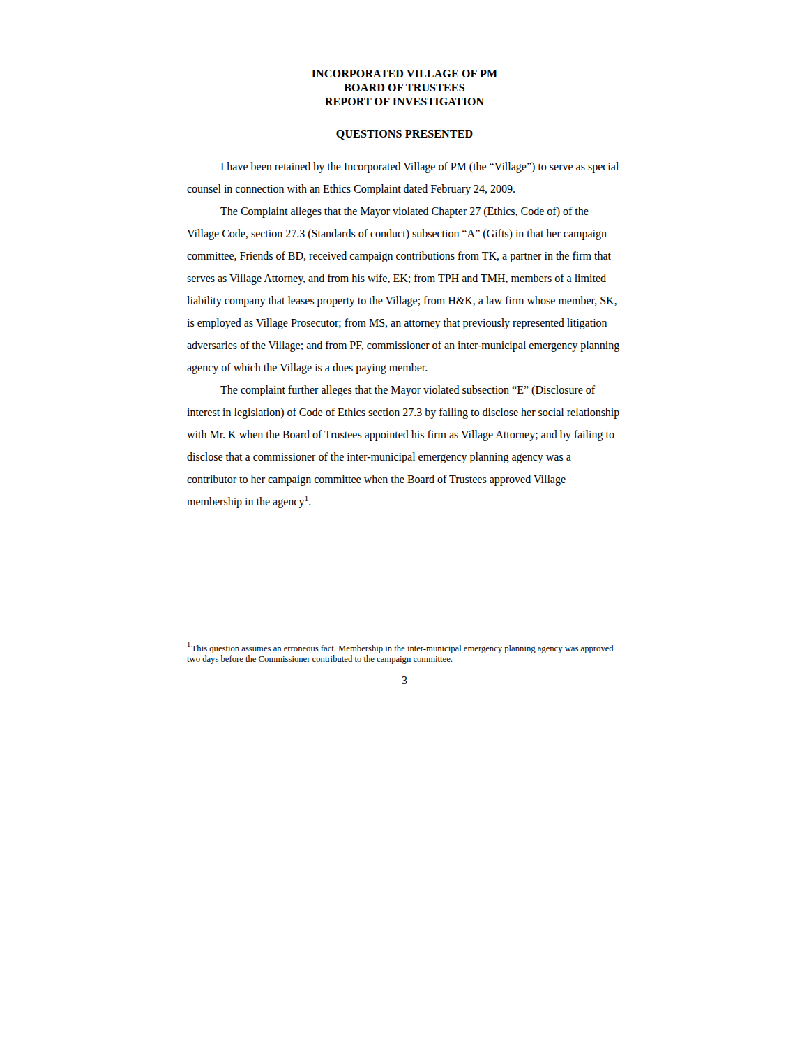INCORPORATED VILLAGE OF PM
BOARD OF TRUSTEES
REPORT OF INVESTIGATION
QUESTIONS PRESENTED
I have been retained by the Incorporated Village of PM (the “Village”) to serve as special counsel in connection with an Ethics Complaint dated February 24, 2009.
The Complaint alleges that the Mayor violated Chapter 27 (Ethics, Code of) of the Village Code, section 27.3 (Standards of conduct) subsection “A” (Gifts) in that her campaign committee, Friends of BD, received campaign contributions from TK, a partner in the firm that serves as Village Attorney, and from his wife, EK; from TPH and TMH, members of a limited liability company that leases property to the Village; from H&K, a law firm whose member, SK, is employed as Village Prosecutor; from MS, an attorney that previously represented litigation adversaries of the Village; and from PF, commissioner of an inter-municipal emergency planning agency of which the Village is a dues paying member.
The complaint further alleges that the Mayor violated subsection “E” (Disclosure of interest in legislation) of Code of Ethics section 27.3 by failing to disclose her social relationship with Mr. K when the Board of Trustees appointed his firm as Village Attorney; and by failing to disclose that a commissioner of the inter-municipal emergency planning agency was a contributor to her campaign committee when the Board of Trustees approved Village membership in the agency1.
1 This question assumes an erroneous fact. Membership in the inter-municipal emergency planning agency was approved two days before the Commissioner contributed to the campaign committee.
3